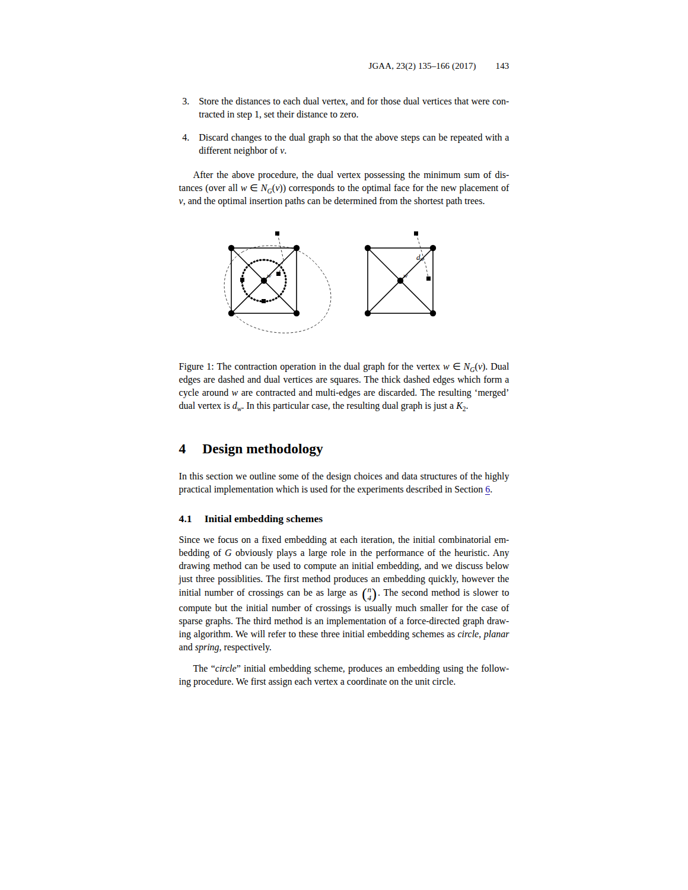JGAA, 23(2) 135–166 (2017)143
3. Store the distances to each dual vertex, and for those dual vertices that were contracted in step 1, set their distance to zero.
4. Discard changes to the dual graph so that the above steps can be repeated with a different neighbor of v.
After the above procedure, the dual vertex possessing the minimum sum of distances (over all w ∈ NG(v)) corresponds to the optimal face for the new placement of v, and the optimal insertion paths can be determined from the shortest path trees.
w w dw
Figure 1: The contraction operation in the dual graph for the vertex w ∈ NG(v). Dual edges are dashed and dual vertices are squares. The thick dashed edges which form a cycle around w are contracted and multi-edges are discarded. The resulting ‘merged’ dual vertex is dw. In this particular case, the resulting dual graph is just a K2.
4 Design methodology
In this section we outline some of the design choices and data structures of the highly practical implementation which is used for the experiments described in Section 6.
4.1 Initial embedding schemes
Since we focus on a fixed embedding at each iteration, the initial combinatorial embedding of G obviously plays a large role in the performance of the heuristic. Any drawing method can be used to compute an initial embedding, and we discuss below just three possiblities. The first method produces an embedding quickly, however the initial number of crossings can be as large as (n 4). The second method is slower to compute but the initial number of crossings is usually much smaller for the case of sparse graphs. The third method is an implementation of a force-directed graph drawing algorithm. We will refer to these three initial embedding schemes as circle, planar and spring, respectively.
The “circle” initial embedding scheme, produces an embedding using the following procedure. We first assign each vertex a coordinate on the unit circle.